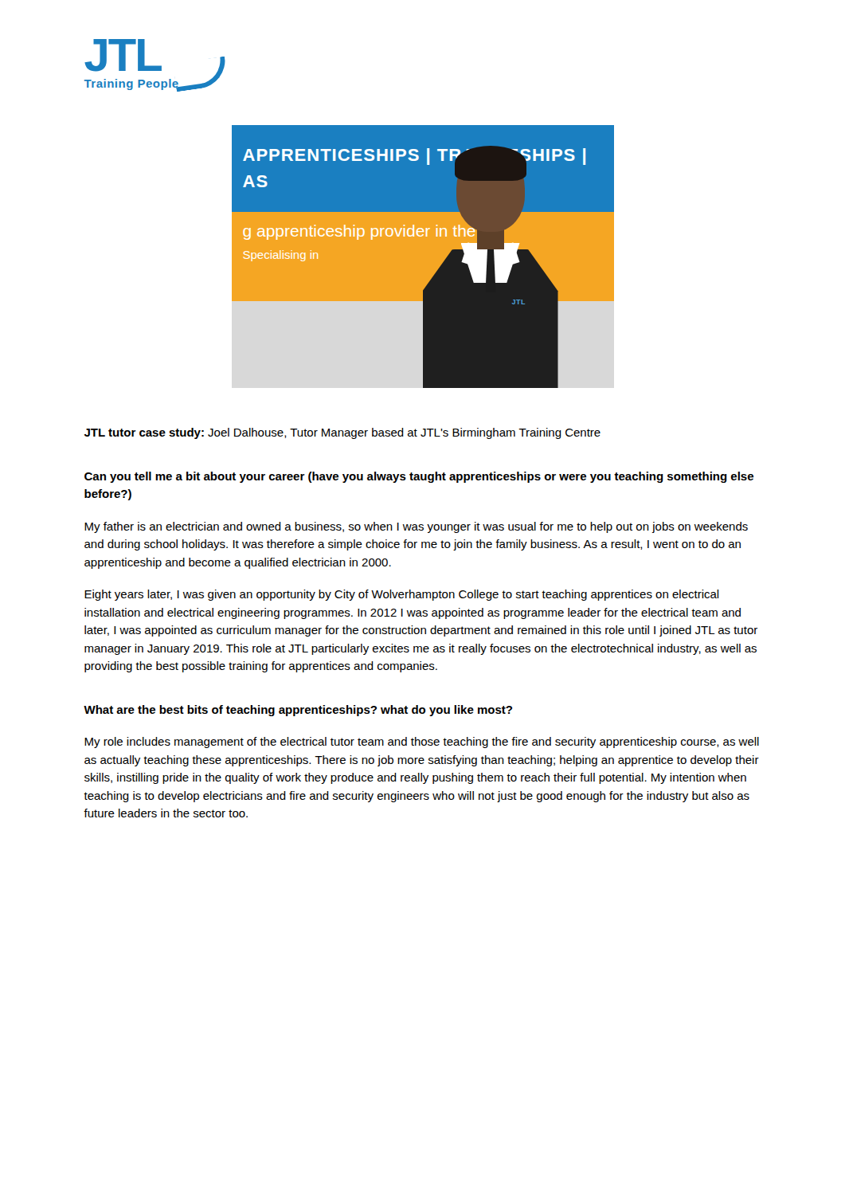JTL
Training People
APPRENTICESHIPS | TRAINEESHIPS | AS
g apprenticeship provider in the
Specialising in
JTL
JTL tutor case study: Joel Dalhouse, Tutor Manager based at JTL's Birmingham Training Centre
Can you tell me a bit about your career (have you always taught apprenticeships or were you teaching something else before?)
My father is an electrician and owned a business, so when I was younger it was usual for me to help out on jobs on weekends and during school holidays. It was therefore a simple choice for me to join the family business. As a result, I went on to do an apprenticeship and become a qualified electrician in 2000.
Eight years later, I was given an opportunity by City of Wolverhampton College to start teaching apprentices on electrical installation and electrical engineering programmes. In 2012 I was appointed as programme leader for the electrical team and later, I was appointed as curriculum manager for the construction department and remained in this role until I joined JTL as tutor manager in January 2019. This role at JTL particularly excites me as it really focuses on the electrotechnical industry, as well as providing the best possible training for apprentices and companies.
What are the best bits of teaching apprenticeships? what do you like most?
My role includes management of the electrical tutor team and those teaching the fire and security apprenticeship course, as well as actually teaching these apprenticeships. There is no job more satisfying than teaching; helping an apprentice to develop their skills, instilling pride in the quality of work they produce and really pushing them to reach their full potential. My intention when teaching is to develop electricians and fire and security engineers who will not just be good enough for the industry but also as future leaders in the sector too.